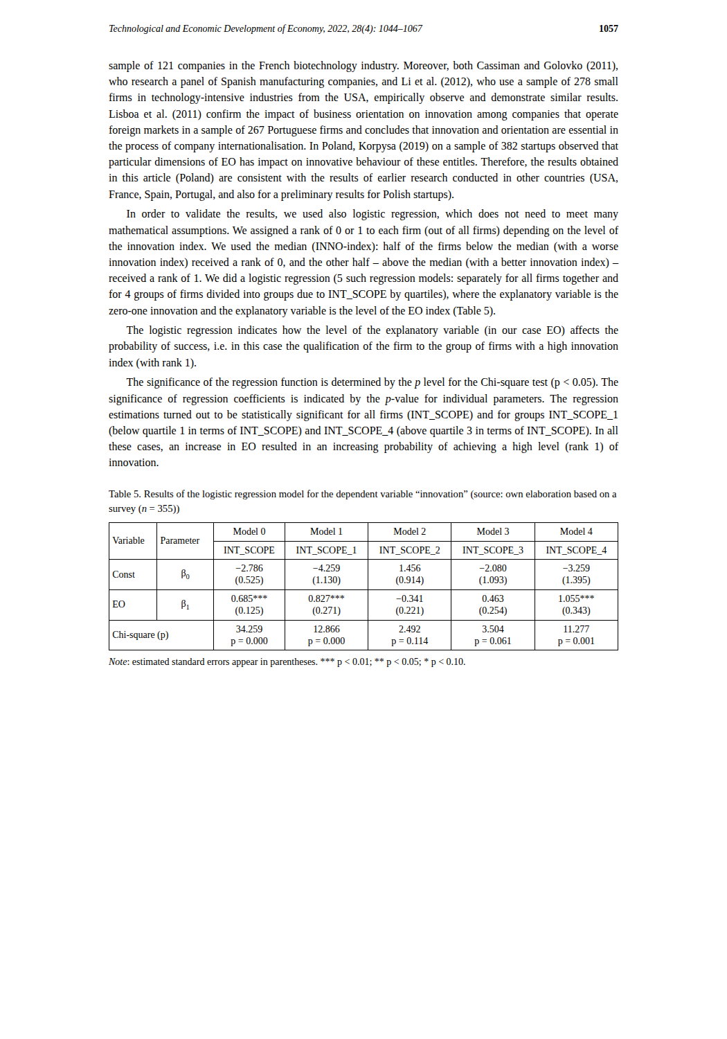Technological and Economic Development of Economy, 2022, 28(4): 1044–1067 1057
sample of 121 companies in the French biotechnology industry. Moreover, both Cassiman and Golovko (2011), who research a panel of Spanish manufacturing companies, and Li et al. (2012), who use a sample of 278 small firms in technology-intensive industries from the USA, empirically observe and demonstrate similar results. Lisboa et al. (2011) confirm the impact of business orientation on innovation among companies that operate foreign markets in a sample of 267 Portuguese firms and concludes that innovation and orientation are essential in the process of company internationalisation. In Poland, Korpysa (2019) on a sample of 382 startups observed that particular dimensions of EO has impact on innovative behaviour of these entitles. Therefore, the results obtained in this article (Poland) are consistent with the results of earlier research conducted in other countries (USA, France, Spain, Portugal, and also for a preliminary results for Polish startups).
In order to validate the results, we used also logistic regression, which does not need to meet many mathematical assumptions. We assigned a rank of 0 or 1 to each firm (out of all firms) depending on the level of the innovation index. We used the median (INNO-index): half of the firms below the median (with a worse innovation index) received a rank of 0, and the other half – above the median (with a better innovation index) – received a rank of 1. We did a logistic regression (5 such regression models: separately for all firms together and for 4 groups of firms divided into groups due to INT_SCOPE by quartiles), where the explanatory variable is the zero-one innovation and the explanatory variable is the level of the EO index (Table 5).
The logistic regression indicates how the level of the explanatory variable (in our case EO) affects the probability of success, i.e. in this case the qualification of the firm to the group of firms with a high innovation index (with rank 1).
The significance of the regression function is determined by the p level for the Chi-square test (p < 0.05). The significance of regression coefficients is indicated by the p-value for individual parameters. The regression estimations turned out to be statistically significant for all firms (INT_SCOPE) and for groups INT_SCOPE_1 (below quartile 1 in terms of INT_SCOPE) and INT_SCOPE_4 (above quartile 3 in terms of INT_SCOPE). In all these cases, an increase in EO resulted in an increasing probability of achieving a high level (rank 1) of innovation.
Table 5. Results of the logistic regression model for the dependent variable “innovation” (source: own elaboration based on a survey (n = 355))
| Variable | Parameter | Model 0 | Model 1 | Model 2 | Model 3 | Model 4 |
| --- | --- | --- | --- | --- | --- | --- |
| INT_SCOPE | INT_SCOPE_1 | INT_SCOPE_2 | INT_SCOPE_3 | INT_SCOPE_4 |
| Const | β 0 | −2.786 (0.525) | −4.259 (1.130) | 1.456 (0.914) | −2.080 (1.093) | −3.259 (1.395) |
| EO | β 1 | 0.685*** (0.125) | 0.827*** (0.271) | −0.341 (0.221) | 0.463 (0.254) | 1.055*** (0.343) |
| Chi-square (p) | 34.259 p = 0.000 | 12.866 p = 0.000 | 2.492 p = 0.114 | 3.504 p = 0.061 | 11.277 p = 0.001 |
Note: estimated standard errors appear in parentheses. *** p < 0.01; ** p < 0.05; * p < 0.10.